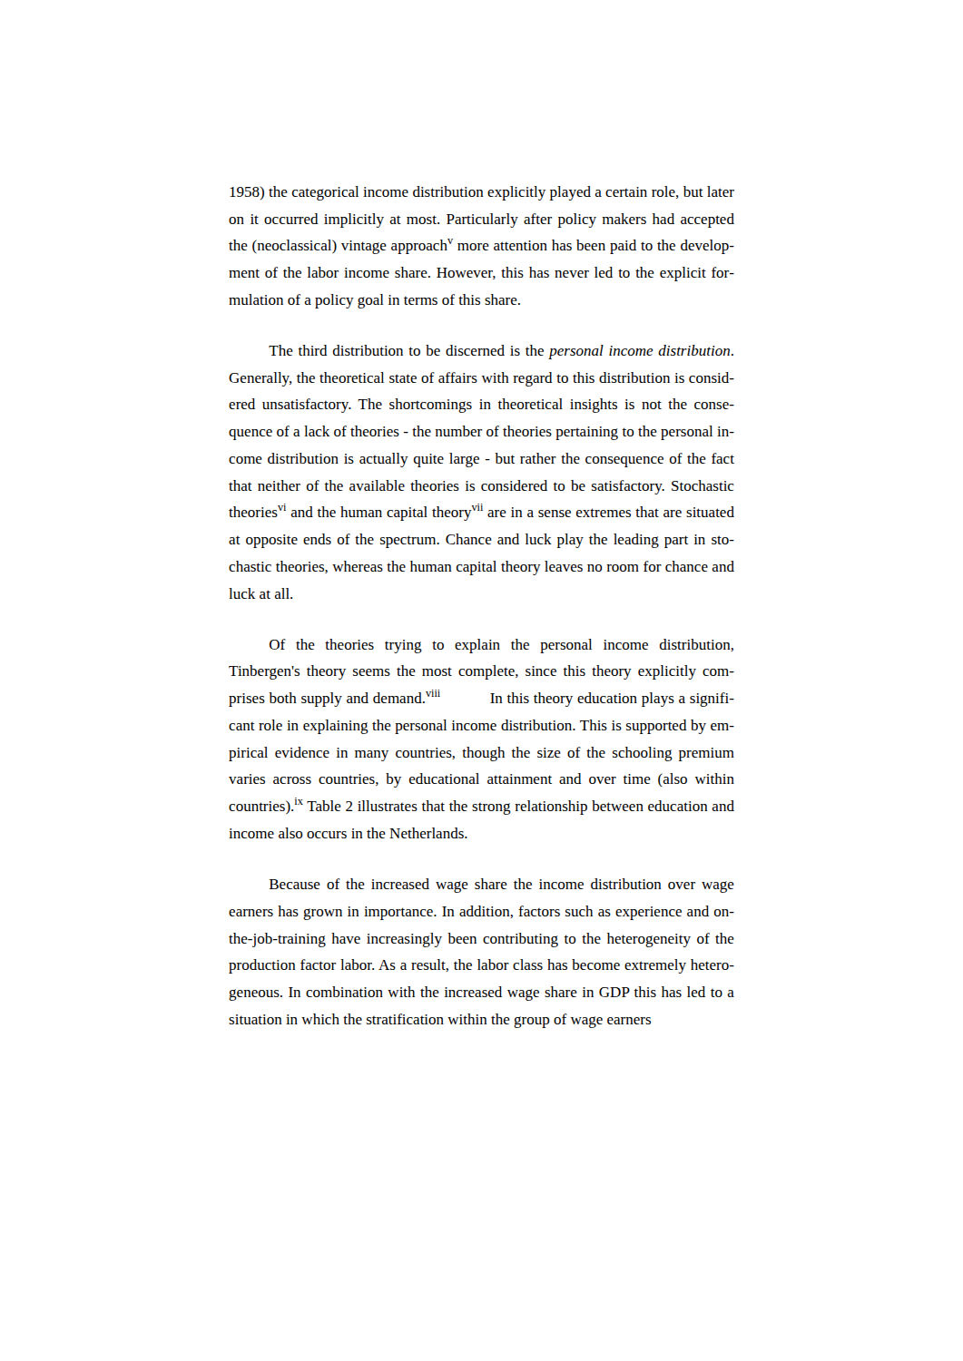1958) the categorical income distribution explicitly played a certain role, but later on it occurred implicitly at most. Particularly after policy makers had accepted the (neoclassical) vintage approachv more attention has been paid to the development of the labor income share. However, this has never led to the explicit formulation of a policy goal in terms of this share.
The third distribution to be discerned is the personal income distribution. Generally, the theoretical state of affairs with regard to this distribution is considered unsatisfactory. The shortcomings in theoretical insights is not the consequence of a lack of theories - the number of theories pertaining to the personal income distribution is actually quite large - but rather the consequence of the fact that neither of the available theories is considered to be satisfactory. Stochastic theoriesvi and the human capital theoryvii are in a sense extremes that are situated at opposite ends of the spectrum. Chance and luck play the leading part in stochastic theories, whereas the human capital theory leaves no room for chance and luck at all.
Of the theories trying to explain the personal income distribution, Tinbergen's theory seems the most complete, since this theory explicitly comprises both supply and demand.viii In this theory education plays a significant role in explaining the personal income distribution. This is supported by empirical evidence in many countries, though the size of the schooling premium varies across countries, by educational attainment and over time (also within countries).ix Table 2 illustrates that the strong relationship between education and income also occurs in the Netherlands.
Because of the increased wage share the income distribution over wage earners has grown in importance. In addition, factors such as experience and on-the-job-training have increasingly been contributing to the heterogeneity of the production factor labor. As a result, the labor class has become extremely heterogeneous. In combination with the increased wage share in GDP this has led to a situation in which the stratification within the group of wage earners